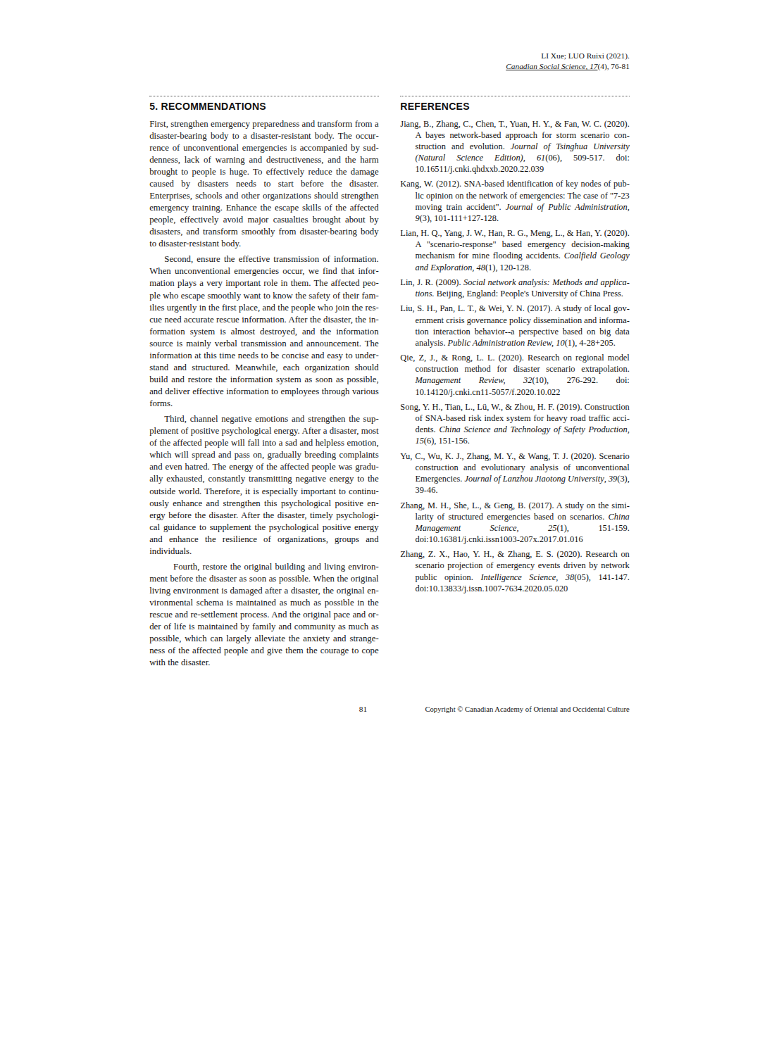LI Xue; LUO Ruixi (2021). Canadian Social Science, 17(4), 76-81
5. RECOMMENDATIONS
First, strengthen emergency preparedness and transform from a disaster-bearing body to a disaster-resistant body. The occurrence of unconventional emergencies is accompanied by suddenness, lack of warning and destructiveness, and the harm brought to people is huge. To effectively reduce the damage caused by disasters needs to start before the disaster. Enterprises, schools and other organizations should strengthen emergency training. Enhance the escape skills of the affected people, effectively avoid major casualties brought about by disasters, and transform smoothly from disaster-bearing body to disaster-resistant body.
Second, ensure the effective transmission of information. When unconventional emergencies occur, we find that information plays a very important role in them. The affected people who escape smoothly want to know the safety of their families urgently in the first place, and the people who join the rescue need accurate rescue information. After the disaster, the information system is almost destroyed, and the information source is mainly verbal transmission and announcement. The information at this time needs to be concise and easy to understand and structured. Meanwhile, each organization should build and restore the information system as soon as possible, and deliver effective information to employees through various forms.
Third, channel negative emotions and strengthen the supplement of positive psychological energy. After a disaster, most of the affected people will fall into a sad and helpless emotion, which will spread and pass on, gradually breeding complaints and even hatred. The energy of the affected people was gradually exhausted, constantly transmitting negative energy to the outside world. Therefore, it is especially important to continuously enhance and strengthen this psychological positive energy before the disaster. After the disaster, timely psychological guidance to supplement the psychological positive energy and enhance the resilience of organizations, groups and individuals.
Fourth, restore the original building and living environment before the disaster as soon as possible. When the original living environment is damaged after a disaster, the original environmental schema is maintained as much as possible in the rescue and re-settlement process. And the original pace and order of life is maintained by family and community as much as possible, which can largely alleviate the anxiety and strangeness of the affected people and give them the courage to cope with the disaster.
REFERENCES
Jiang, B., Zhang, C., Chen, T., Yuan, H. Y., & Fan, W. C. (2020). A bayes network-based approach for storm scenario construction and evolution. Journal of Tsinghua University (Natural Science Edition), 61(06), 509-517. doi: 10.16511/j.cnki.qhdxxb.2020.22.039
Kang, W. (2012). SNA-based identification of key nodes of public opinion on the network of emergencies: The case of "7-23 moving train accident". Journal of Public Administration, 9(3), 101-111+127-128.
Lian, H. Q., Yang, J. W., Han, R. G., Meng, L., & Han, Y. (2020). A "scenario-response" based emergency decision-making mechanism for mine flooding accidents. Coalfield Geology and Exploration, 48(1), 120-128.
Lin, J. R. (2009). Social network analysis: Methods and applications. Beijing, England: People's University of China Press.
Liu, S. H., Pan, L. T., & Wei, Y. N. (2017). A study of local government crisis governance policy dissemination and information interaction behavior--a perspective based on big data analysis. Public Administration Review, 10(1), 4-28+205.
Qie, Z, J., & Rong, L. L. (2020). Research on regional model construction method for disaster scenario extrapolation. Management Review, 32(10), 276-292. doi: 10.14120/j.cnki.cn11-5057/f.2020.10.022
Song, Y. H., Tian, L., Lü, W., & Zhou, H. F. (2019). Construction of SNA-based risk index system for heavy road traffic accidents. China Science and Technology of Safety Production, 15(6), 151-156.
Yu, C., Wu, K. J., Zhang, M. Y., & Wang, T. J. (2020). Scenario construction and evolutionary analysis of unconventional Emergencies. Journal of Lanzhou Jiaotong University, 39(3), 39-46.
Zhang, M. H., She, L., & Geng, B. (2017). A study on the similarity of structured emergencies based on scenarios. China Management Science, 25(1), 151-159. doi:10.16381/j.cnki.issn1003-207x.2017.01.016
Zhang, Z. X., Hao, Y. H., & Zhang, E. S. (2020). Research on scenario projection of emergency events driven by network public opinion. Intelligence Science, 38(05), 141-147. doi:10.13833/j.issn.1007-7634.2020.05.020
81 Copyright © Canadian Academy of Oriental and Occidental Culture